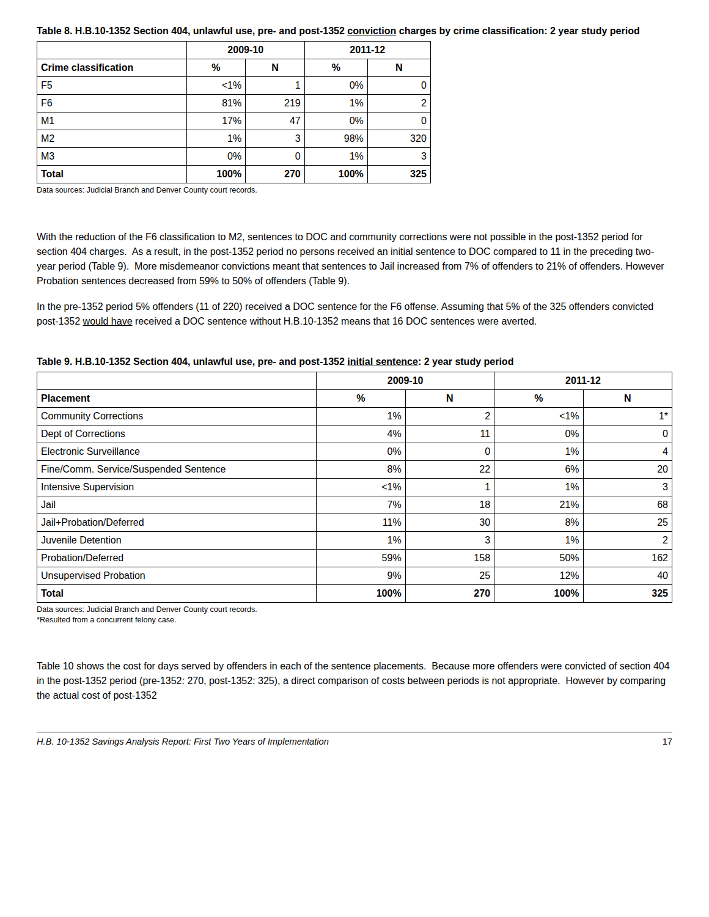Table 8. H.B.10-1352 Section 404, unlawful use, pre- and post-1352 conviction charges by crime classification: 2 year study period
| | 2009-10 | 2011-12 |
| Crime classification | % | N | % | N |
| F5 | <1% | 1 | 0% | 0 |
| F6 | 81% | 219 | 1% | 2 |
| M1 | 17% | 47 | 0% | 0 |
| M2 | 1% | 3 | 98% | 320 |
| M3 | 0% | 0 | 1% | 3 |
| Total | 100% | 270 | 100% | 325 |
Data sources: Judicial Branch and Denver County court records.
With the reduction of the F6 classification to M2, sentences to DOC and community corrections were not possible in the post-1352 period for section 404 charges. As a result, in the post-1352 period no persons received an initial sentence to DOC compared to 11 in the preceding two-year period (Table 9). More misdemeanor convictions meant that sentences to Jail increased from 7% of offenders to 21% of offenders. However Probation sentences decreased from 59% to 50% of offenders (Table 9).
In the pre-1352 period 5% offenders (11 of 220) received a DOC sentence for the F6 offense. Assuming that 5% of the 325 offenders convicted post-1352 would have received a DOC sentence without H.B.10-1352 means that 16 DOC sentences were averted.
Table 9. H.B.10-1352 Section 404, unlawful use, pre- and post-1352 initial sentence: 2 year study period
| | 2009-10 | 2011-12 |
| Placement | % | N | % | N |
| Community Corrections | 1% | 2 | <1% | 1* |
| Dept of Corrections | 4% | 11 | 0% | 0 |
| Electronic Surveillance | 0% | 0 | 1% | 4 |
| Fine/Comm. Service/Suspended Sentence | 8% | 22 | 6% | 20 |
| Intensive Supervision | <1% | 1 | 1% | 3 |
| Jail | 7% | 18 | 21% | 68 |
| Jail+Probation/Deferred | 11% | 30 | 8% | 25 |
| Juvenile Detention | 1% | 3 | 1% | 2 |
| Probation/Deferred | 59% | 158 | 50% | 162 |
| Unsupervised Probation | 9% | 25 | 12% | 40 |
| Total | 100% | 270 | 100% | 325 |
Data sources: Judicial Branch and Denver County court records.
*Resulted from a concurrent felony case.
Table 10 shows the cost for days served by offenders in each of the sentence placements. Because more offenders were convicted of section 404 in the post-1352 period (pre-1352: 270, post-1352: 325), a direct comparison of costs between periods is not appropriate. However by comparing the actual cost of post-1352
H.B. 10-1352 Savings Analysis Report: First Two Years of Implementation 17